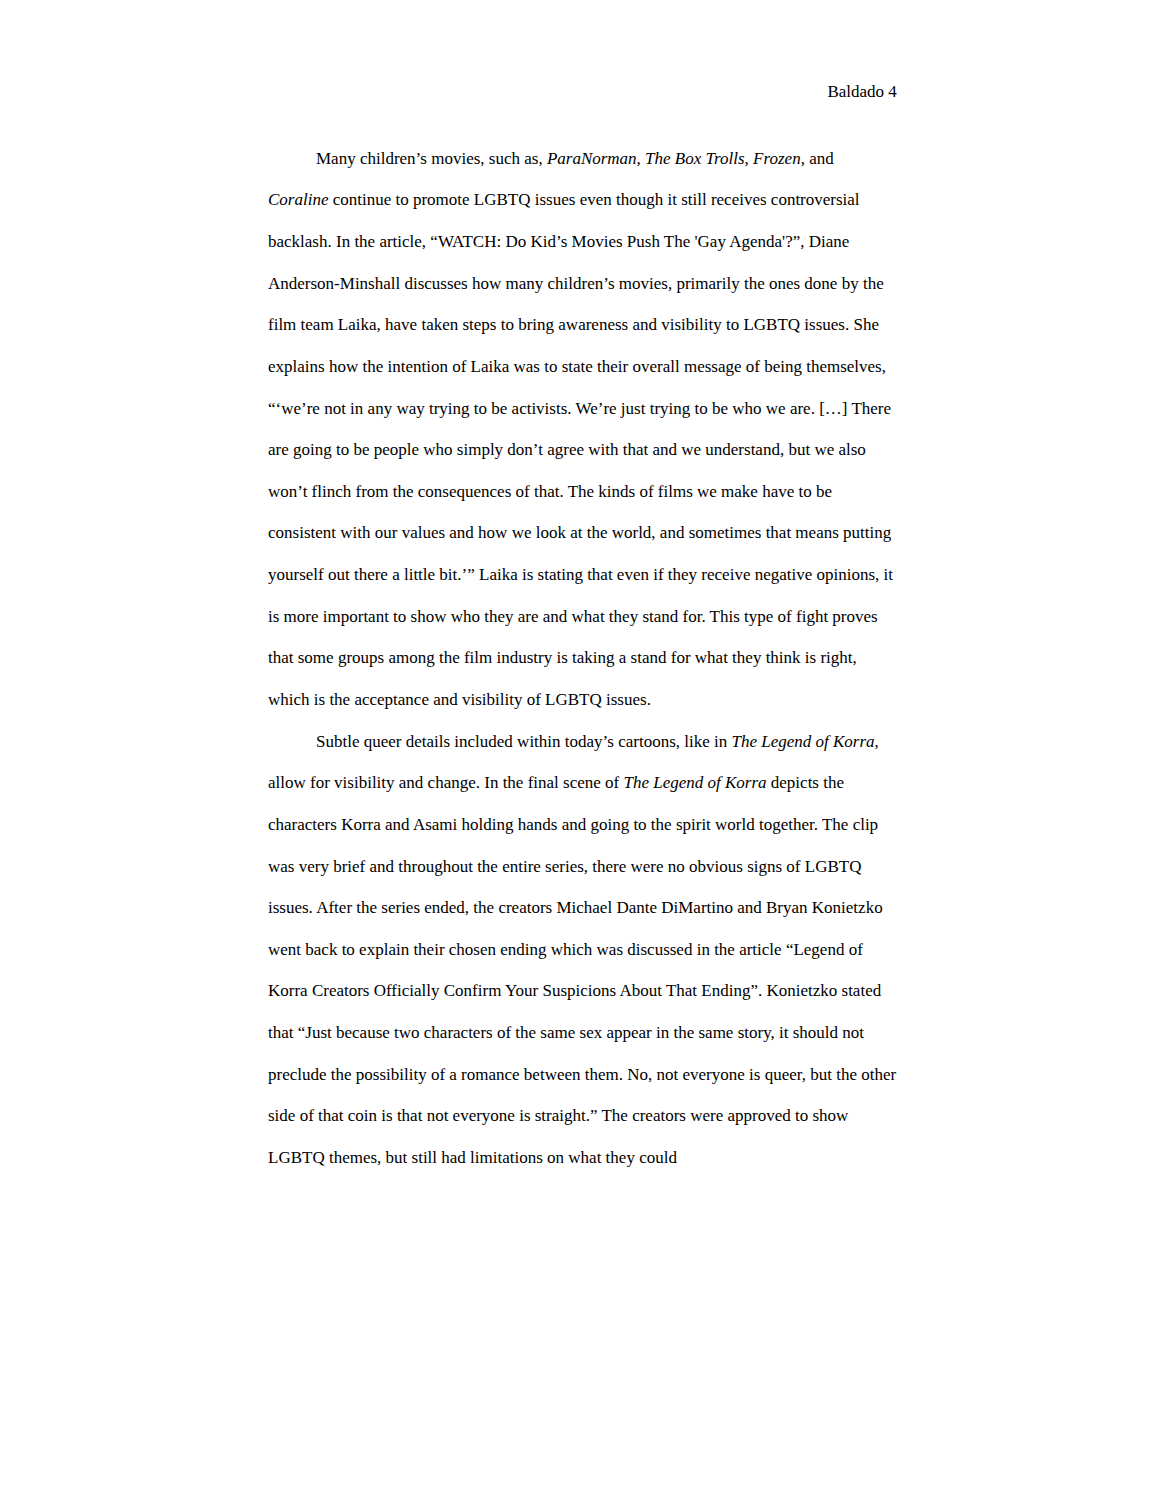Baldado 4
Many children’s movies, such as, ParaNorman, The Box Trolls, Frozen, and Coraline continue to promote LGBTQ issues even though it still receives controversial backlash. In the article, “WATCH: Do Kid’s Movies Push The 'Gay Agenda'?”, Diane Anderson-Minshall discusses how many children’s movies, primarily the ones done by the film team Laika, have taken steps to bring awareness and visibility to LGBTQ issues. She explains how the intention of Laika was to state their overall message of being themselves, “‘we’re not in any way trying to be activists. We’re just trying to be who we are. […] There are going to be people who simply don’t agree with that and we understand, but we also won’t flinch from the consequences of that. The kinds of films we make have to be consistent with our values and how we look at the world, and sometimes that means putting yourself out there a little bit.’” Laika is stating that even if they receive negative opinions, it is more important to show who they are and what they stand for. This type of fight proves that some groups among the film industry is taking a stand for what they think is right, which is the acceptance and visibility of LGBTQ issues.
Subtle queer details included within today’s cartoons, like in The Legend of Korra, allow for visibility and change. In the final scene of The Legend of Korra depicts the characters Korra and Asami holding hands and going to the spirit world together. The clip was very brief and throughout the entire series, there were no obvious signs of LGBTQ issues. After the series ended, the creators Michael Dante DiMartino and Bryan Konietzko went back to explain their chosen ending which was discussed in the article “Legend of Korra Creators Officially Confirm Your Suspicions About That Ending”. Konietzko stated that “Just because two characters of the same sex appear in the same story, it should not preclude the possibility of a romance between them. No, not everyone is queer, but the other side of that coin is that not everyone is straight.” The creators were approved to show LGBTQ themes, but still had limitations on what they could